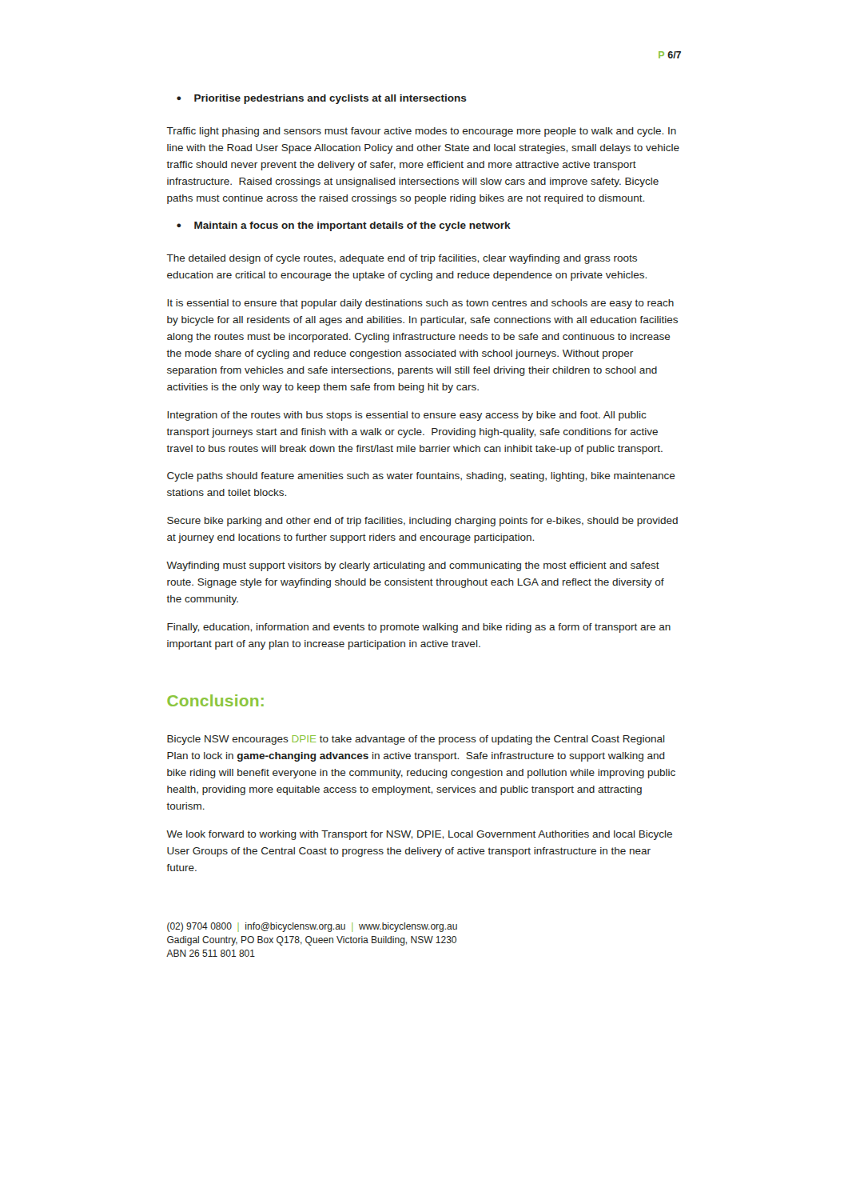P 6/7
Prioritise pedestrians and cyclists at all intersections
Traffic light phasing and sensors must favour active modes to encourage more people to walk and cycle. In line with the Road User Space Allocation Policy and other State and local strategies, small delays to vehicle traffic should never prevent the delivery of safer, more efficient and more attractive active transport infrastructure. Raised crossings at unsignalised intersections will slow cars and improve safety. Bicycle paths must continue across the raised crossings so people riding bikes are not required to dismount.
Maintain a focus on the important details of the cycle network
The detailed design of cycle routes, adequate end of trip facilities, clear wayfinding and grass roots education are critical to encourage the uptake of cycling and reduce dependence on private vehicles.
It is essential to ensure that popular daily destinations such as town centres and schools are easy to reach by bicycle for all residents of all ages and abilities. In particular, safe connections with all education facilities along the routes must be incorporated. Cycling infrastructure needs to be safe and continuous to increase the mode share of cycling and reduce congestion associated with school journeys. Without proper separation from vehicles and safe intersections, parents will still feel driving their children to school and activities is the only way to keep them safe from being hit by cars.
Integration of the routes with bus stops is essential to ensure easy access by bike and foot. All public transport journeys start and finish with a walk or cycle. Providing high-quality, safe conditions for active travel to bus routes will break down the first/last mile barrier which can inhibit take-up of public transport.
Cycle paths should feature amenities such as water fountains, shading, seating, lighting, bike maintenance stations and toilet blocks.
Secure bike parking and other end of trip facilities, including charging points for e-bikes, should be provided at journey end locations to further support riders and encourage participation.
Wayfinding must support visitors by clearly articulating and communicating the most efficient and safest route. Signage style for wayfinding should be consistent throughout each LGA and reflect the diversity of the community.
Finally, education, information and events to promote walking and bike riding as a form of transport are an important part of any plan to increase participation in active travel.
Conclusion:
Bicycle NSW encourages DPIE to take advantage of the process of updating the Central Coast Regional Plan to lock in game-changing advances in active transport. Safe infrastructure to support walking and bike riding will benefit everyone in the community, reducing congestion and pollution while improving public health, providing more equitable access to employment, services and public transport and attracting tourism.
We look forward to working with Transport for NSW, DPIE, Local Government Authorities and local Bicycle User Groups of the Central Coast to progress the delivery of active transport infrastructure in the near future.
(02) 9704 0800 | info@bicyclensw.org.au | www.bicyclensw.org.au
Gadigal Country, PO Box Q178, Queen Victoria Building, NSW 1230
ABN 26 511 801 801